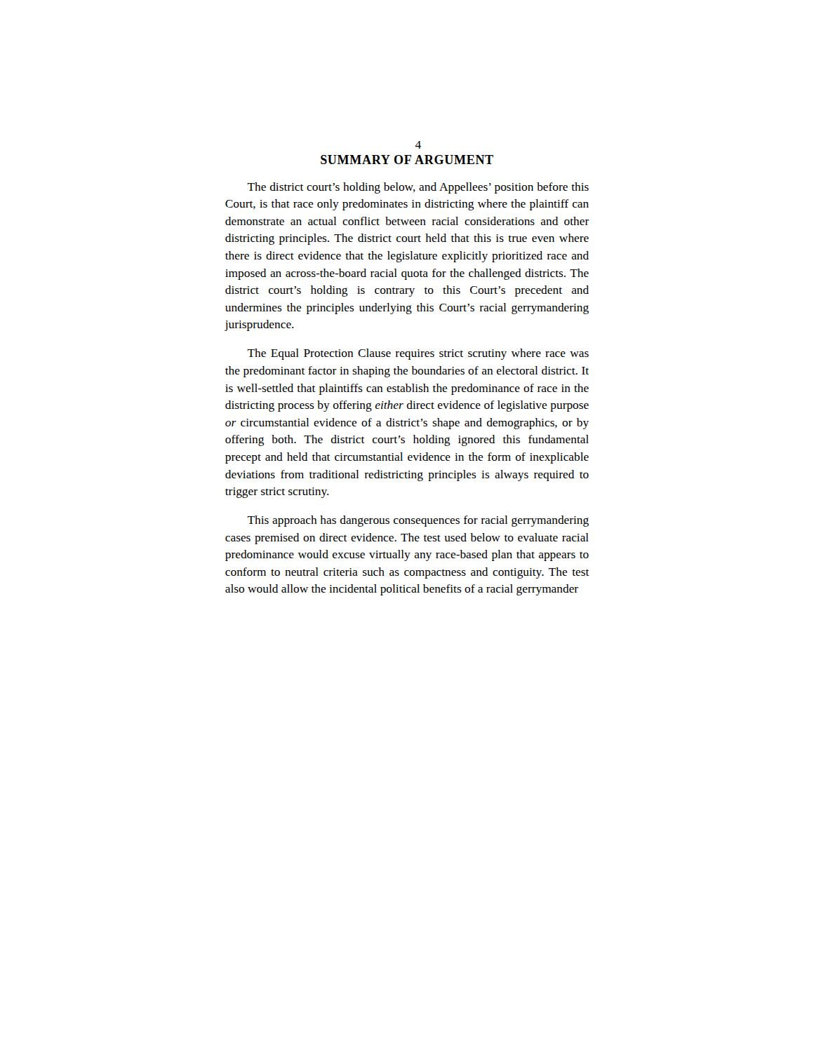4
SUMMARY OF ARGUMENT
The district court’s holding below, and Appellees’ position before this Court, is that race only predominates in districting where the plaintiff can demonstrate an actual conflict between racial considerations and other districting principles. The district court held that this is true even where there is direct evidence that the legislature explicitly prioritized race and imposed an across-the-board racial quota for the challenged districts. The district court’s holding is contrary to this Court’s precedent and undermines the principles underlying this Court’s racial gerrymandering jurisprudence.
The Equal Protection Clause requires strict scrutiny where race was the predominant factor in shaping the boundaries of an electoral district. It is well-settled that plaintiffs can establish the predominance of race in the districting process by offering either direct evidence of legislative purpose or circumstantial evidence of a district’s shape and demographics, or by offering both. The district court’s holding ignored this fundamental precept and held that circumstantial evidence in the form of inexplicable deviations from traditional redistricting principles is always required to trigger strict scrutiny.
This approach has dangerous consequences for racial gerrymandering cases premised on direct evidence. The test used below to evaluate racial predominance would excuse virtually any race-based plan that appears to conform to neutral criteria such as compactness and contiguity. The test also would allow the incidental political benefits of a racial gerrymander